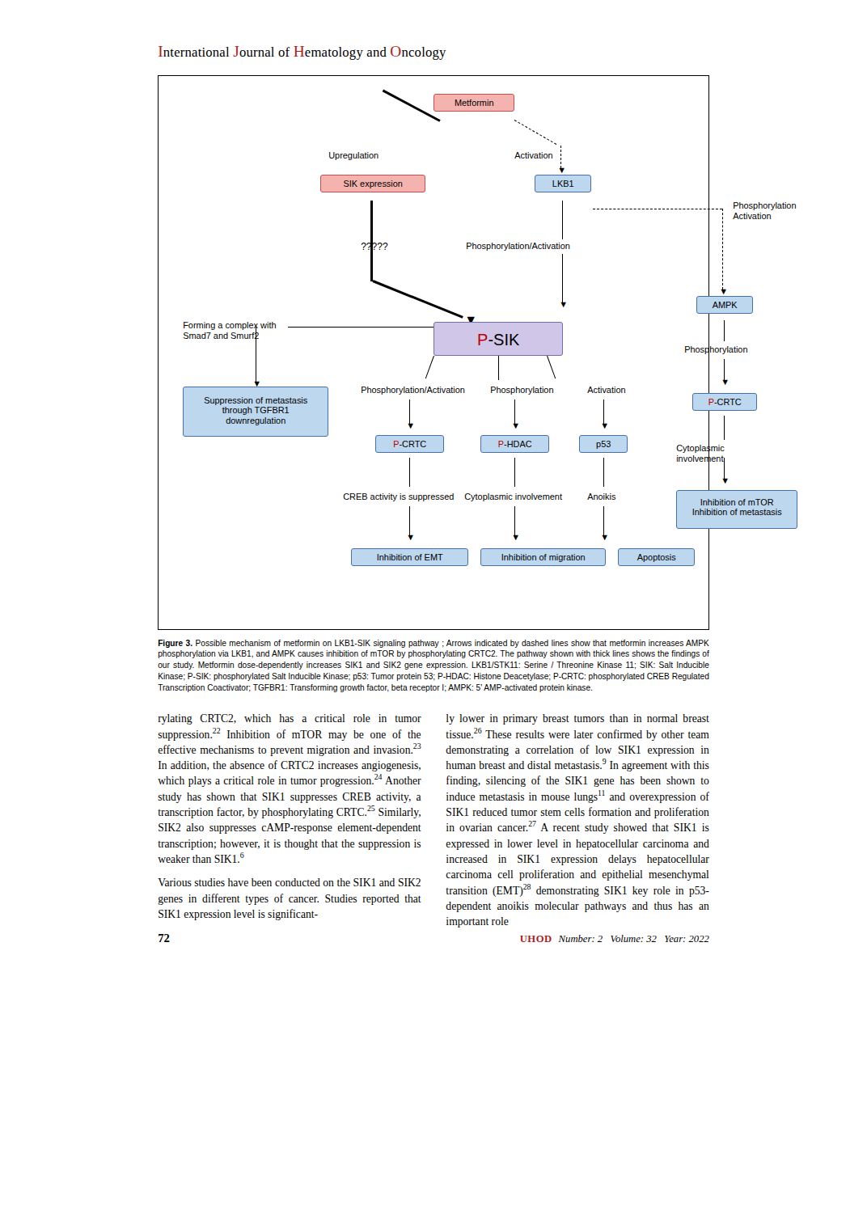International Journal of Hematology and Oncology
Metformin
Upregulation
Activation
▼
SIK expression
LKB1
Phosphorylation
Activation
▼
?????
▼
Phosphorylation/Activation
▼
P-SIK
Forming a complex with
Smad7 and Smurf2
Suppression of metastasis
through TGFBR1
downregulation
▼
AMPK
Phosphorylation
▼
P-CRTC
Cytoplasmic involvement
▼
Inhibition of mTOR
Inhibition of metastasis
Phosphorylation/Activation
Phosphorylation
Activation
▼
▼
▼
P-CRTC
P-HDAC
p53
CREB activity is suppressed
Cytoplasmic involvement
Anoikis
▼
▼
▼
Inhibition of EMT
Inhibition of migration
Apoptosis
Figure 3. Possible mechanism of metformin on LKB1-SIK signaling pathway ; Arrows indicated by dashed lines show that metformin increases AMPK phosphorylation via LKB1, and AMPK causes inhibition of mTOR by phosphorylating CRTC2. The pathway shown with thick lines shows the findings of our study. Metformin dose-dependently increases SIK1 and SIK2 gene expression. LKB1/STK11: Serine / Threonine Kinase 11; SIK: Salt Inducible Kinase; P-SIK: phosphorylated Salt Inducible Kinase; p53: Tumor protein 53; P-HDAC: Histone Deacetylase; P-CRTC: phosphorylated CREB Regulated Transcription Coactivator; TGFBR1: Transforming growth factor, beta receptor I; AMPK: 5' AMP-activated protein kinase.
rylating CRTC2, which has a critical role in tumor suppression.22 Inhibition of mTOR may be one of the effective mechanisms to prevent migration and invasion.23 In addition, the absence of CRTC2 increases angiogenesis, which plays a critical role in tumor progression.24 Another study has shown that SIK1 suppresses CREB activity, a transcription factor, by phosphorylating CRTC.25 Similarly, SIK2 also suppresses cAMP-response element-dependent transcription; however, it is thought that the suppression is weaker than SIK1.6
Various studies have been conducted on the SIK1 and SIK2 genes in different types of cancer. Studies reported that SIK1 expression level is significant-
ly lower in primary breast tumors than in normal breast tissue.26 These results were later confirmed by other team demonstrating a correlation of low SIK1 expression in human breast and distal metastasis.9 In agreement with this finding, silencing of the SIK1 gene has been shown to induce metastasis in mouse lungs11 and overexpression of SIK1 reduced tumor stem cells formation and proliferation in ovarian cancer.27 A recent study showed that SIK1 is expressed in lower level in hepatocellular carcinoma and increased in SIK1 expression delays hepatocellular carcinoma cell proliferation and epithelial mesenchymal transition (EMT)28 demonstrating SIK1 key role in p53-dependent anoikis molecular pathways and thus has an important role
72
UHOD Number: 2 Volume: 32 Year: 2022